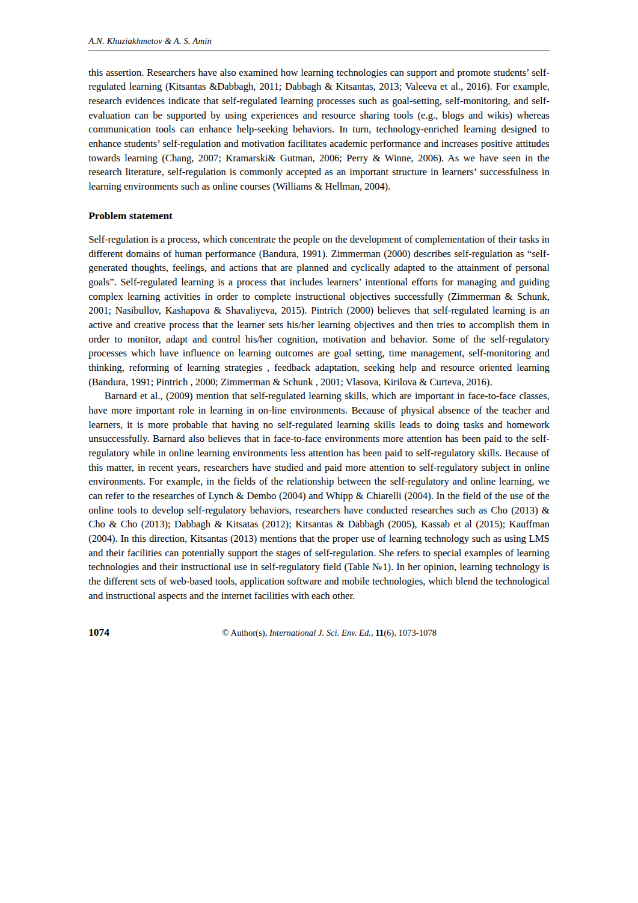A.N. Khuziakhmetov & A. S. Amin
this assertion. Researchers have also examined how learning technologies can support and promote students’ self-regulated learning (Kitsantas &Dabbagh, 2011; Dabbagh & Kitsantas, 2013; Valeeva et al., 2016). For example, research evidences indicate that self-regulated learning processes such as goal-setting, self-monitoring, and self-evaluation can be supported by using experiences and resource sharing tools (e.g., blogs and wikis) whereas communication tools can enhance help-seeking behaviors. In turn, technology-enriched learning designed to enhance students’ self-regulation and motivation facilitates academic performance and increases positive attitudes towards learning (Chang, 2007; Kramarski& Gutman, 2006; Perry & Winne, 2006). As we have seen in the research literature, self-regulation is commonly accepted as an important structure in learners’ successfulness in learning environments such as online courses (Williams & Hellman, 2004).
Problem statement
Self-regulation is a process, which concentrate the people on the development of complementation of their tasks in different domains of human performance (Bandura, 1991). Zimmerman (2000) describes self-regulation as “self-generated thoughts, feelings, and actions that are planned and cyclically adapted to the attainment of personal goals”. Self-regulated learning is a process that includes learners’ intentional efforts for managing and guiding complex learning activities in order to complete instructional objectives successfully (Zimmerman & Schunk, 2001; Nasibullov, Kashapova & Shavaliyeva, 2015). Pintrich (2000) believes that self-regulated learning is an active and creative process that the learner sets his/her learning objectives and then tries to accomplish them in order to monitor, adapt and control his/her cognition, motivation and behavior. Some of the self-regulatory processes which have influence on learning outcomes are goal setting, time management, self-monitoring and thinking, reforming of learning strategies , feedback adaptation, seeking help and resource oriented learning (Bandura, 1991; Pintrich , 2000; Zimmerman & Schunk , 2001; Vlasova, Kirilova & Curteva, 2016).
Barnard et al., (2009) mention that self-regulated learning skills, which are important in face-to-face classes, have more important role in learning in on-line environments. Because of physical absence of the teacher and learners, it is more probable that having no self-regulated learning skills leads to doing tasks and homework unsuccessfully. Barnard also believes that in face-to-face environments more attention has been paid to the self-regulatory while in online learning environments less attention has been paid to self-regulatory skills. Because of this matter, in recent years, researchers have studied and paid more attention to self-regulatory subject in online environments. For example, in the fields of the relationship between the self-regulatory and online learning, we can refer to the researches of Lynch & Dembo (2004) and Whipp & Chiarelli (2004). In the field of the use of the online tools to develop self-regulatory behaviors, researchers have conducted researches such as Cho (2013) & Cho & Cho (2013); Dabbagh & Kitsatas (2012); Kitsantas & Dabbagh (2005), Kassab et al (2015); Kauffman (2004). In this direction, Kitsantas (2013) mentions that the proper use of learning technology such as using LMS and their facilities can potentially support the stages of self-regulation. She refers to special examples of learning technologies and their instructional use in self-regulatory field (Table №1). In her opinion, learning technology is the different sets of web-based tools, application software and mobile technologies, which blend the technological and instructional aspects and the internet facilities with each other.
1074 © Author(s), International J. Sci. Env. Ed., 11(6), 1073-1078